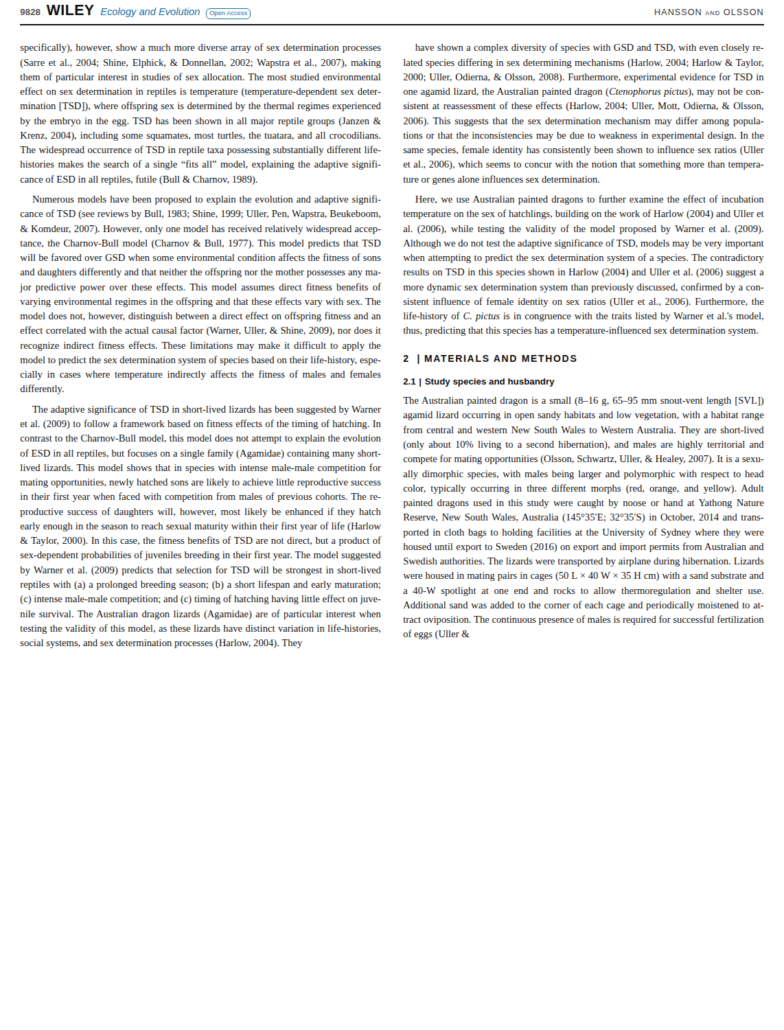9828 WILEY Ecology and Evolution Open Access
HANSSON and OLSSON
specifically), however, show a much more diverse array of sex determination processes (Sarre et al., 2004; Shine, Elphick, & Donnellan, 2002; Wapstra et al., 2007), making them of particular interest in studies of sex allocation. The most studied environmental effect on sex determination in reptiles is temperature (temperature-dependent sex determination [TSD]), where offspring sex is determined by the thermal regimes experienced by the embryo in the egg. TSD has been shown in all major reptile groups (Janzen & Krenz, 2004), including some squamates, most turtles, the tuatara, and all crocodilians. The widespread occurrence of TSD in reptile taxa possessing substantially different life-histories makes the search of a single “fits all” model, explaining the adaptive significance of ESD in all reptiles, futile (Bull & Charnov, 1989).
Numerous models have been proposed to explain the evolution and adaptive significance of TSD (see reviews by Bull, 1983; Shine, 1999; Uller, Pen, Wapstra, Beukeboom, & Komdeur, 2007). However, only one model has received relatively widespread acceptance, the Charnov-Bull model (Charnov & Bull, 1977). This model predicts that TSD will be favored over GSD when some environmental condition affects the fitness of sons and daughters differently and that neither the offspring nor the mother possesses any major predictive power over these effects. This model assumes direct fitness benefits of varying environmental regimes in the offspring and that these effects vary with sex. The model does not, however, distinguish between a direct effect on offspring fitness and an effect correlated with the actual causal factor (Warner, Uller, & Shine, 2009), nor does it recognize indirect fitness effects. These limitations may make it difficult to apply the model to predict the sex determination system of species based on their life-history, especially in cases where temperature indirectly affects the fitness of males and females differently.
The adaptive significance of TSD in short-lived lizards has been suggested by Warner et al. (2009) to follow a framework based on fitness effects of the timing of hatching. In contrast to the Charnov-Bull model, this model does not attempt to explain the evolution of ESD in all reptiles, but focuses on a single family (Agamidae) containing many short-lived lizards. This model shows that in species with intense male-male competition for mating opportunities, newly hatched sons are likely to achieve little reproductive success in their first year when faced with competition from males of previous cohorts. The reproductive success of daughters will, however, most likely be enhanced if they hatch early enough in the season to reach sexual maturity within their first year of life (Harlow & Taylor, 2000). In this case, the fitness benefits of TSD are not direct, but a product of sex-dependent probabilities of juveniles breeding in their first year. The model suggested by Warner et al. (2009) predicts that selection for TSD will be strongest in short-lived reptiles with (a) a prolonged breeding season; (b) a short lifespan and early maturation; (c) intense male-male competition; and (c) timing of hatching having little effect on juvenile survival. The Australian dragon lizards (Agamidae) are of particular interest when testing the validity of this model, as these lizards have distinct variation in life-histories, social systems, and sex determination processes (Harlow, 2004). They
have shown a complex diversity of species with GSD and TSD, with even closely related species differing in sex determining mechanisms (Harlow, 2004; Harlow & Taylor, 2000; Uller, Odierna, & Olsson, 2008). Furthermore, experimental evidence for TSD in one agamid lizard, the Australian painted dragon (Ctenophorus pictus), may not be consistent at reassessment of these effects (Harlow, 2004; Uller, Mott, Odierna, & Olsson, 2006). This suggests that the sex determination mechanism may differ among populations or that the inconsistencies may be due to weakness in experimental design. In the same species, female identity has consistently been shown to influence sex ratios (Uller et al., 2006), which seems to concur with the notion that something more than temperature or genes alone influences sex determination.
Here, we use Australian painted dragons to further examine the effect of incubation temperature on the sex of hatchlings, building on the work of Harlow (2004) and Uller et al. (2006), while testing the validity of the model proposed by Warner et al. (2009). Although we do not test the adaptive significance of TSD, models may be very important when attempting to predict the sex determination system of a species. The contradictory results on TSD in this species shown in Harlow (2004) and Uller et al. (2006) suggest a more dynamic sex determination system than previously discussed, confirmed by a consistent influence of female identity on sex ratios (Uller et al., 2006). Furthermore, the life-history of C. pictus is in congruence with the traits listed by Warner et al.'s model, thus, predicting that this species has a temperature-influenced sex determination system.
2|MATERIALS AND METHODS
2.1|Study species and husbandry
The Australian painted dragon is a small (8–16 g, 65–95 mm snout-vent length [SVL]) agamid lizard occurring in open sandy habitats and low vegetation, with a habitat range from central and western New South Wales to Western Australia. They are short-lived (only about 10% living to a second hibernation), and males are highly territorial and compete for mating opportunities (Olsson, Schwartz, Uller, & Healey, 2007). It is a sexually dimorphic species, with males being larger and polymorphic with respect to head color, typically occurring in three different morphs (red, orange, and yellow). Adult painted dragons used in this study were caught by noose or hand at Yathong Nature Reserve, New South Wales, Australia (145°35′E; 32°35′S) in October, 2014 and transported in cloth bags to holding facilities at the University of Sydney where they were housed until export to Sweden (2016) on export and import permits from Australian and Swedish authorities. The lizards were transported by airplane during hibernation. Lizards were housed in mating pairs in cages (50 L × 40 W × 35 H cm) with a sand substrate and a 40-W spotlight at one end and rocks to allow thermoregulation and shelter use. Additional sand was added to the corner of each cage and periodically moistened to attract oviposition. The continuous presence of males is required for successful fertilization of eggs (Uller &